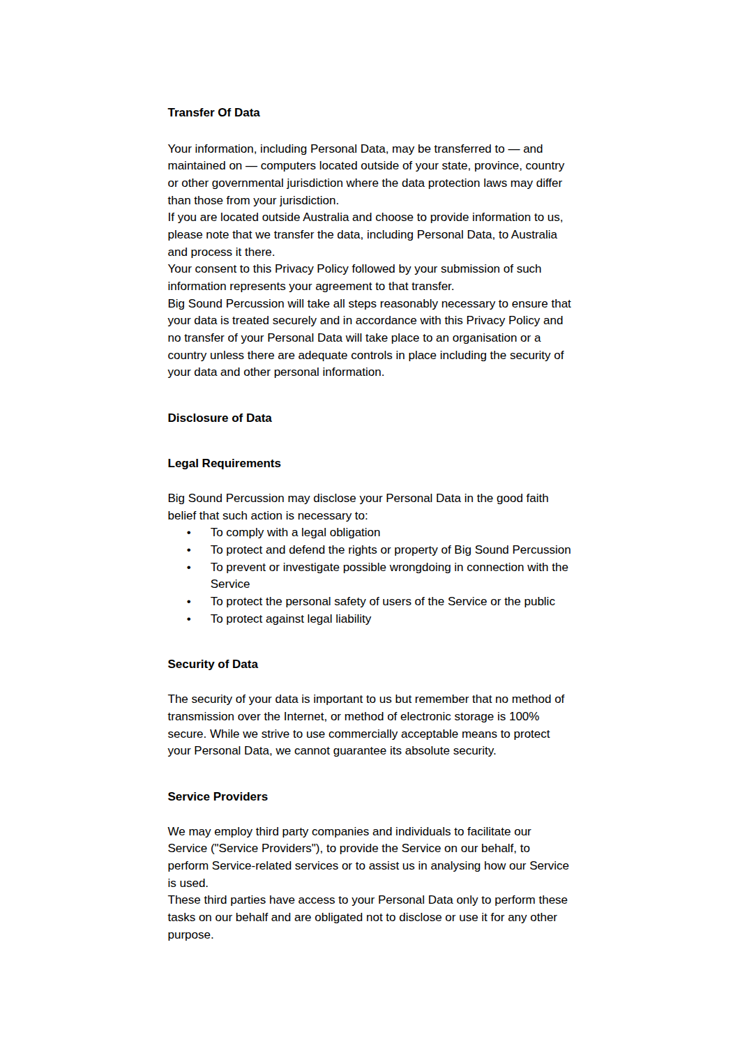Transfer Of Data
Your information, including Personal Data, may be transferred to — and maintained on — computers located outside of your state, province, country or other governmental jurisdiction where the data protection laws may differ than those from your jurisdiction.
If you are located outside Australia and choose to provide information to us, please note that we transfer the data, including Personal Data, to Australia and process it there.
Your consent to this Privacy Policy followed by your submission of such information represents your agreement to that transfer.
Big Sound Percussion will take all steps reasonably necessary to ensure that your data is treated securely and in accordance with this Privacy Policy and no transfer of your Personal Data will take place to an organisation or a country unless there are adequate controls in place including the security of your data and other personal information.
Disclosure of Data
Legal Requirements
Big Sound Percussion may disclose your Personal Data in the good faith belief that such action is necessary to:
To comply with a legal obligation
To protect and defend the rights or property of Big Sound Percussion
To prevent or investigate possible wrongdoing in connection with the Service
To protect the personal safety of users of the Service or the public
To protect against legal liability
Security of Data
The security of your data is important to us but remember that no method of transmission over the Internet, or method of electronic storage is 100% secure. While we strive to use commercially acceptable means to protect your Personal Data, we cannot guarantee its absolute security.
Service Providers
We may employ third party companies and individuals to facilitate our Service ("Service Providers"), to provide the Service on our behalf, to perform Service-related services or to assist us in analysing how our Service is used.
These third parties have access to your Personal Data only to perform these tasks on our behalf and are obligated not to disclose or use it for any other purpose.